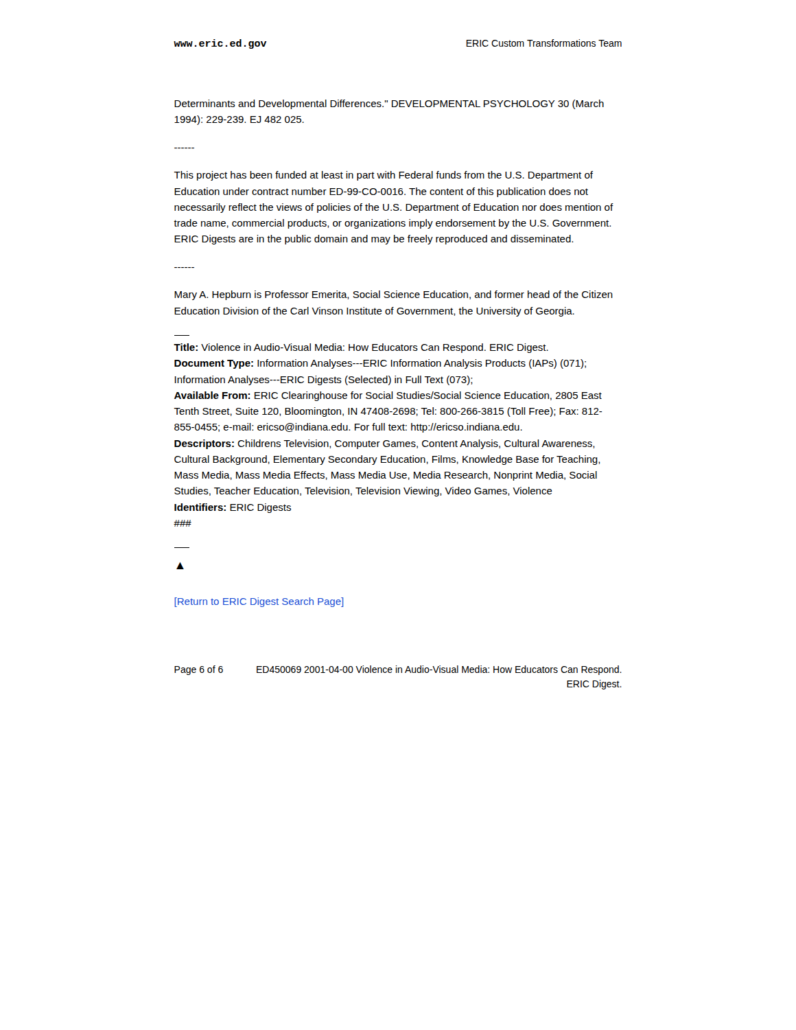www.eric.ed.gov
ERIC Custom Transformations Team
Determinants and Developmental Differences." DEVELOPMENTAL PSYCHOLOGY 30 (March 1994): 229-239. EJ 482 025.
------
This project has been funded at least in part with Federal funds from the U.S. Department of Education under contract number ED-99-CO-0016. The content of this publication does not necessarily reflect the views of policies of the U.S. Department of Education nor does mention of trade name, commercial products, or organizations imply endorsement by the U.S. Government. ERIC Digests are in the public domain and may be freely reproduced and disseminated.
------
Mary A. Hepburn is Professor Emerita, Social Science Education, and former head of the Citizen Education Division of the Carl Vinson Institute of Government, the University of Georgia.
Title: Violence in Audio-Visual Media: How Educators Can Respond. ERIC Digest.
Document Type: Information Analyses---ERIC Information Analysis Products (IAPs) (071); Information Analyses---ERIC Digests (Selected) in Full Text (073);
Available From: ERIC Clearinghouse for Social Studies/Social Science Education, 2805 East Tenth Street, Suite 120, Bloomington, IN 47408-2698; Tel: 800-266-3815 (Toll Free); Fax: 812-855-0455; e-mail: ericso@indiana.edu. For full text: http://ericso.indiana.edu.
Descriptors: Childrens Television, Computer Games, Content Analysis, Cultural Awareness, Cultural Background, Elementary Secondary Education, Films, Knowledge Base for Teaching, Mass Media, Mass Media Effects, Mass Media Use, Media Research, Nonprint Media, Social Studies, Teacher Education, Television, Television Viewing, Video Games, Violence
Identifiers: ERIC Digests
###
▲
[Return to ERIC Digest Search Page]
Page 6 of 6
ED450069 2001-04-00 Violence in Audio-Visual Media: How Educators Can Respond.
ERIC Digest.